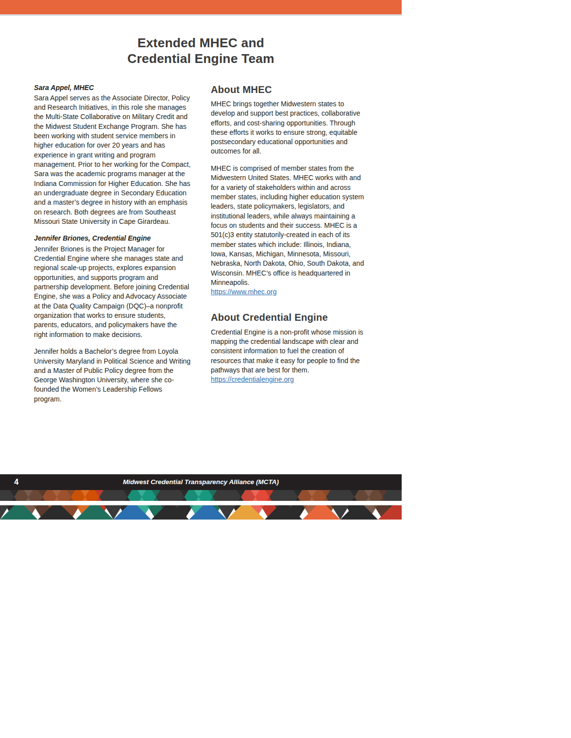Extended MHEC and
Credential Engine Team
Sara Appel, MHEC
Sara Appel serves as the Associate Director, Policy and Research Initiatives, in this role she manages the Multi-State Collaborative on Military Credit and the Midwest Student Exchange Program. She has been working with student service members in higher education for over 20 years and has experience in grant writing and program management. Prior to her working for the Compact, Sara was the academic programs manager at the Indiana Commission for Higher Education. She has an undergraduate degree in Secondary Education and a master’s degree in history with an emphasis on research. Both degrees are from Southeast Missouri State University in Cape Girardeau.
Jennifer Briones, Credential Engine
Jennifer Briones is the Project Manager for Credential Engine where she manages state and regional scale-up projects, explores expansion opportunities, and supports program and partnership development. Before joining Credential Engine, she was a Policy and Advocacy Associate at the Data Quality Campaign (DQC)–a nonprofit organization that works to ensure students, parents, educators, and policymakers have the right information to make decisions.
Jennifer holds a Bachelor’s degree from Loyola University Maryland in Political Science and Writing and a Master of Public Policy degree from the George Washington University, where she co-founded the Women’s Leadership Fellows program.
About MHEC
MHEC brings together Midwestern states to develop and support best practices, collaborative efforts, and cost-sharing opportunities. Through these efforts it works to ensure strong, equitable postsecondary educational opportunities and outcomes for all.
MHEC is comprised of member states from the Midwestern United States. MHEC works with and for a variety of stakeholders within and across member states, including higher education system leaders, state policymakers, legislators, and institutional leaders, while always maintaining a focus on students and their success. MHEC is a 501(c)3 entity statutorily-created in each of its member states which include: Illinois, Indiana, Iowa, Kansas, Michigan, Minnesota, Missouri, Nebraska, North Dakota, Ohio, South Dakota, and Wisconsin. MHEC’s office is headquartered in Minneapolis.
https://www.mhec.org
About Credential Engine
Credential Engine is a non-profit whose mission is mapping the credential landscape with clear and consistent information to fuel the creation of resources that make it easy for people to find the pathways that are best for them.
https://credentialengine.org
4
Midwest Credential Transparency Alliance (MCTA)